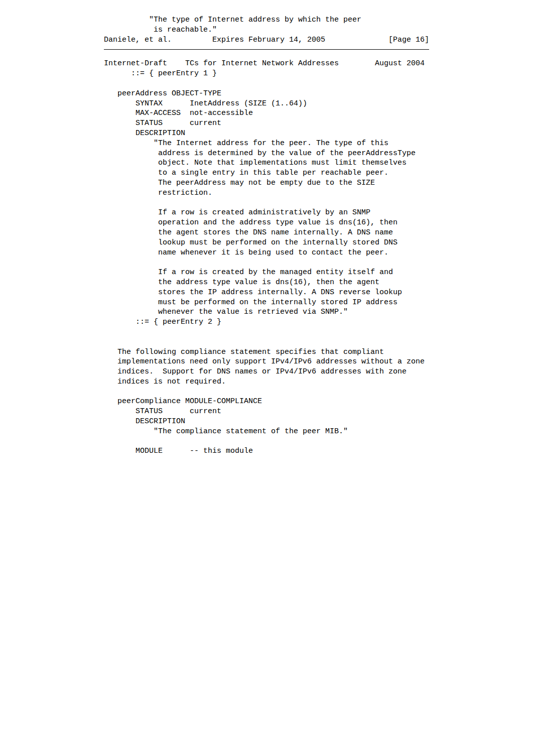"The type of Internet address by which the peer
           is reachable."
Daniele, et al.         Expires February 14, 2005              [Page 16]
Internet-Draft    TCs for Internet Network Addresses        August 2004
      ::= { peerEntry 1 }

   peerAddress OBJECT-TYPE
       SYNTAX      InetAddress (SIZE (1..64))
       MAX-ACCESS  not-accessible
       STATUS      current
       DESCRIPTION
           "The Internet address for the peer. The type of this
            address is determined by the value of the peerAddressType
            object. Note that implementations must limit themselves
            to a single entry in this table per reachable peer.
            The peerAddress may not be empty due to the SIZE
            restriction.

            If a row is created administratively by an SNMP
            operation and the address type value is dns(16), then
            the agent stores the DNS name internally. A DNS name
            lookup must be performed on the internally stored DNS
            name whenever it is being used to contact the peer.

            If a row is created by the managed entity itself and
            the address type value is dns(16), then the agent
            stores the IP address internally. A DNS reverse lookup
            must be performed on the internally stored IP address
            whenever the value is retrieved via SNMP."
       ::= { peerEntry 2 }


   The following compliance statement specifies that compliant
   implementations need only support IPv4/IPv6 addresses without a zone
   indices.  Support for DNS names or IPv4/IPv6 addresses with zone
   indices is not required.

   peerCompliance MODULE-COMPLIANCE
       STATUS      current
       DESCRIPTION
           "The compliance statement of the peer MIB."

       MODULE      -- this module